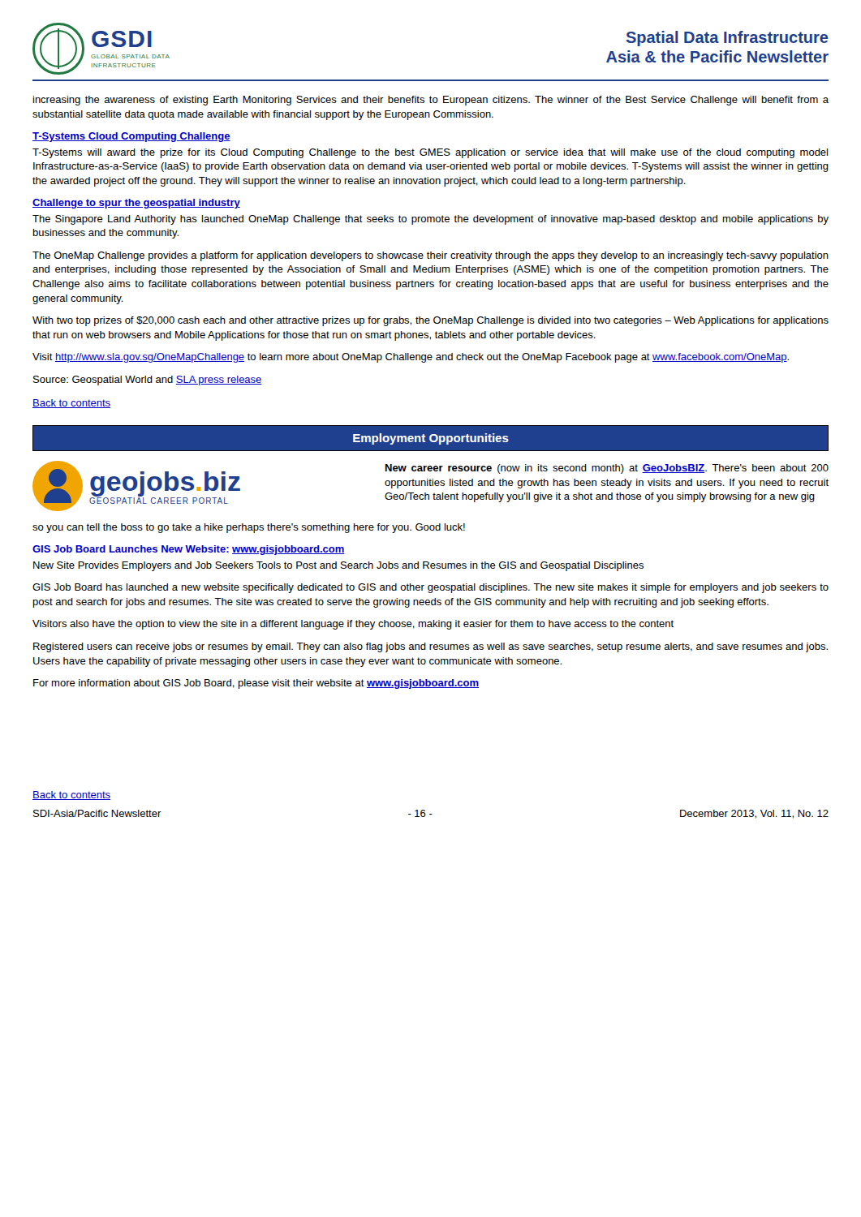GSDI
Global Spatial Data Infrastructure
Spatial Data Infrastructure
Asia & the Pacific Newsletter
increasing the awareness of existing Earth Monitoring Services and their benefits to European citizens. The winner of the Best Service Challenge will benefit from a substantial satellite data quota made available with financial support by the European Commission.
T-Systems Cloud Computing Challenge
T-Systems will award the prize for its Cloud Computing Challenge to the best GMES application or service idea that will make use of the cloud computing model Infrastructure-as-a-Service (IaaS) to provide Earth observation data on demand via user-oriented web portal or mobile devices. T-Systems will assist the winner in getting the awarded project off the ground. They will support the winner to realise an innovation project, which could lead to a long-term partnership.
Challenge to spur the geospatial industry
The Singapore Land Authority has launched OneMap Challenge that seeks to promote the development of innovative map-based desktop and mobile applications by businesses and the community.
The OneMap Challenge provides a platform for application developers to showcase their creativity through the apps they develop to an increasingly tech-savvy population and enterprises, including those represented by the Association of Small and Medium Enterprises (ASME) which is one of the competition promotion partners. The Challenge also aims to facilitate collaborations between potential business partners for creating location-based apps that are useful for business enterprises and the general community.
With two top prizes of $20,000 cash each and other attractive prizes up for grabs, the OneMap Challenge is divided into two categories – Web Applications for applications that run on web browsers and Mobile Applications for those that run on smart phones, tablets and other portable devices.
Visit http://www.sla.gov.sg/OneMapChallenge to learn more about OneMap Challenge and check out the OneMap Facebook page at www.facebook.com/OneMap.
Source: Geospatial World and SLA press release
Back to contents
Employment Opportunities
geojobs. biz
GEOSPATIAL CAREER PORTAL
New career resource (now in its second month) at GeoJobsBIZ. There's been about 200 opportunities listed and the growth has been steady in visits and users. If you need to recruit Geo/Tech talent hopefully you'll give it a shot and those of you simply browsing for a new gig
so you can tell the boss to go take a hike perhaps there's something here for you. Good luck!
GIS Job Board Launches New Website: www.gisjobboard.com
New Site Provides Employers and Job Seekers Tools to Post and Search Jobs and Resumes in the GIS and Geospatial Disciplines
GIS Job Board has launched a new website specifically dedicated to GIS and other geospatial disciplines. The new site makes it simple for employers and job seekers to post and search for jobs and resumes. The site was created to serve the growing needs of the GIS community and help with recruiting and job seeking efforts.
Visitors also have the option to view the site in a different language if they choose, making it easier for them to have access to the content
Registered users can receive jobs or resumes by email. They can also flag jobs and resumes as well as save searches, setup resume alerts, and save resumes and jobs. Users have the capability of private messaging other users in case they ever want to communicate with someone.
For more information about GIS Job Board, please visit their website at www.gisjobboard.com
Back to contents
SDI-Asia/Pacific Newsletter
- 16 -
December 2013, Vol. 11, No. 12